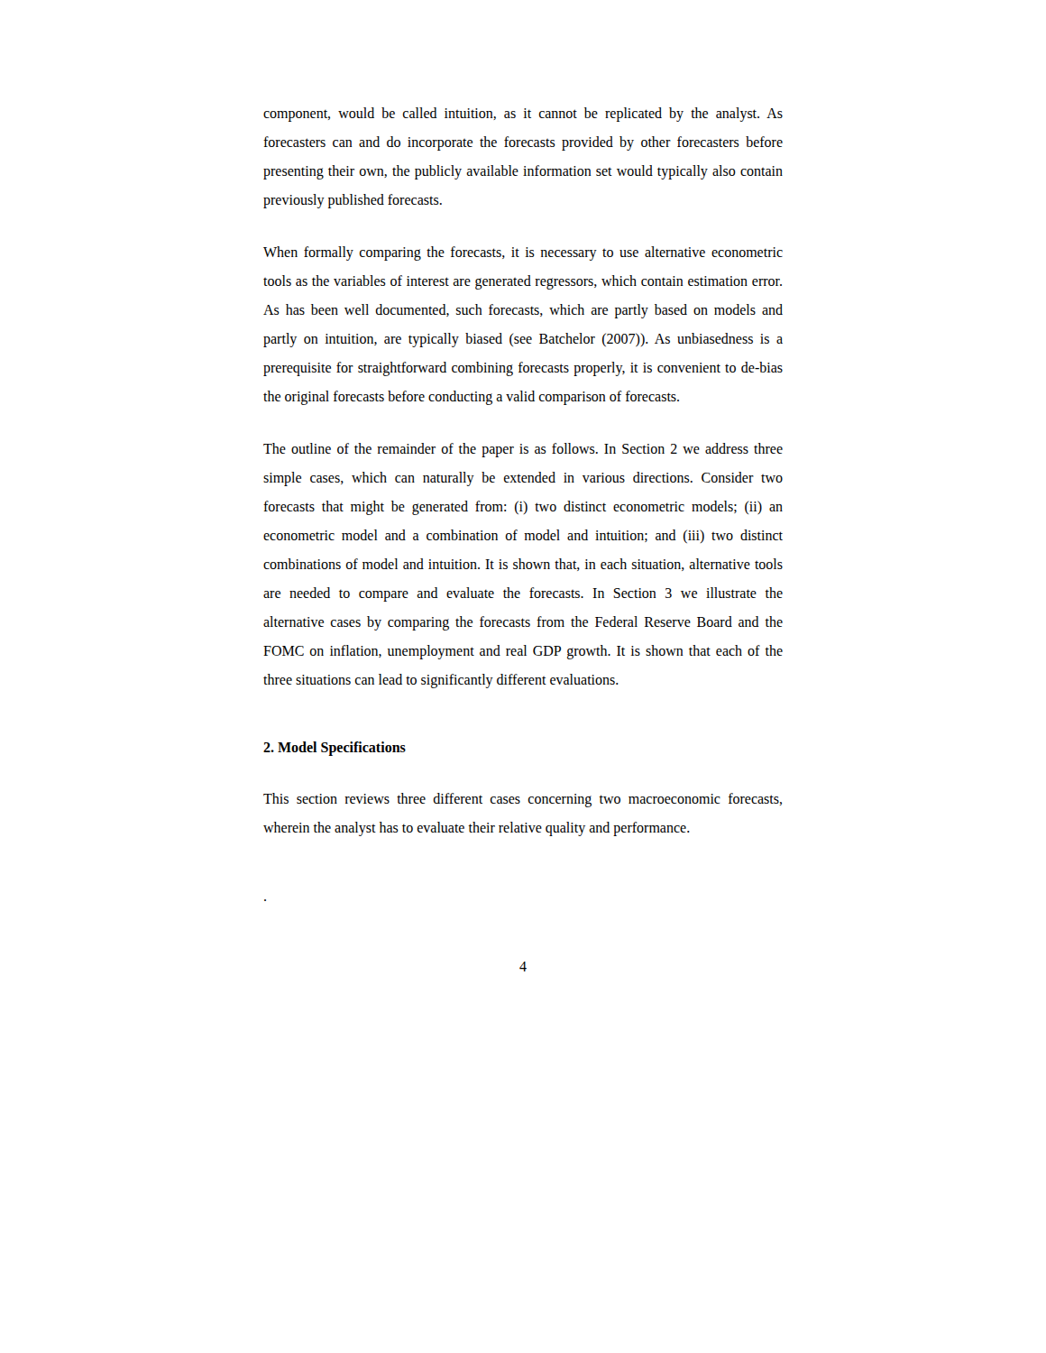component, would be called intuition, as it cannot be replicated by the analyst. As forecasters can and do incorporate the forecasts provided by other forecasters before presenting their own, the publicly available information set would typically also contain previously published forecasts.
When formally comparing the forecasts, it is necessary to use alternative econometric tools as the variables of interest are generated regressors, which contain estimation error. As has been well documented, such forecasts, which are partly based on models and partly on intuition, are typically biased (see Batchelor (2007)). As unbiasedness is a prerequisite for straightforward combining forecasts properly, it is convenient to de-bias the original forecasts before conducting a valid comparison of forecasts.
The outline of the remainder of the paper is as follows. In Section 2 we address three simple cases, which can naturally be extended in various directions. Consider two forecasts that might be generated from: (i) two distinct econometric models; (ii) an econometric model and a combination of model and intuition; and (iii) two distinct combinations of model and intuition. It is shown that, in each situation, alternative tools are needed to compare and evaluate the forecasts. In Section 3 we illustrate the alternative cases by comparing the forecasts from the Federal Reserve Board and the FOMC on inflation, unemployment and real GDP growth. It is shown that each of the three situations can lead to significantly different evaluations.
2. Model Specifications
This section reviews three different cases concerning two macroeconomic forecasts, wherein the analyst has to evaluate their relative quality and performance.
.
4